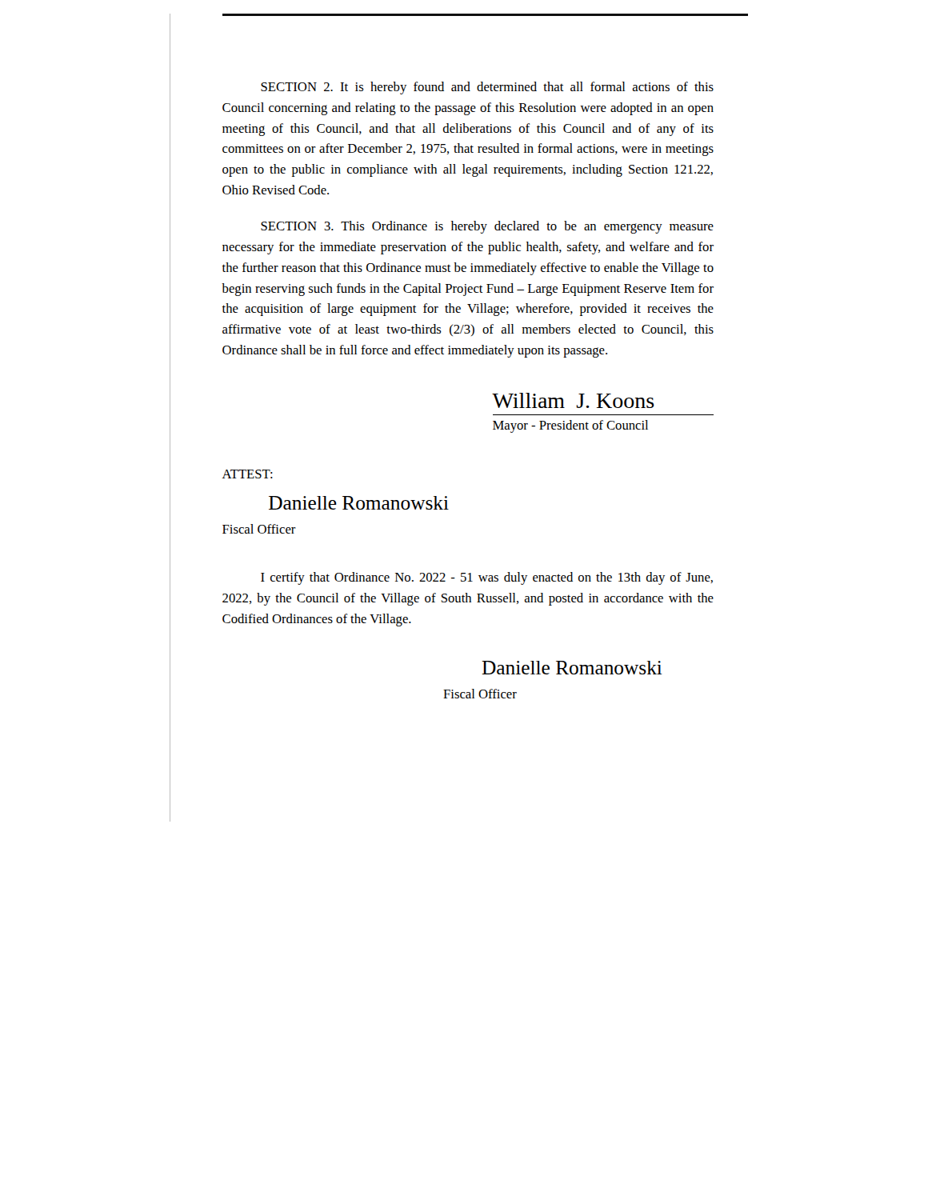SECTION 2. It is hereby found and determined that all formal actions of this Council concerning and relating to the passage of this Resolution were adopted in an open meeting of this Council, and that all deliberations of this Council and of any of its committees on or after December 2, 1975, that resulted in formal actions, were in meetings open to the public in compliance with all legal requirements, including Section 121.22, Ohio Revised Code.
SECTION 3. This Ordinance is hereby declared to be an emergency measure necessary for the immediate preservation of the public health, safety, and welfare and for the further reason that this Ordinance must be immediately effective to enable the Village to begin reserving such funds in the Capital Project Fund – Large Equipment Reserve Item for the acquisition of large equipment for the Village; wherefore, provided it receives the affirmative vote of at least two-thirds (2/3) of all members elected to Council, this Ordinance shall be in full force and effect immediately upon its passage.
William J. Koons
Mayor - President of Council
ATTEST:
Danielle Romanowski
Fiscal Officer
I certify that Ordinance No. 2022 - 51 was duly enacted on the 13th day of June, 2022, by the Council of the Village of South Russell, and posted in accordance with the Codified Ordinances of the Village.
Danielle Romanowski
Fiscal Officer